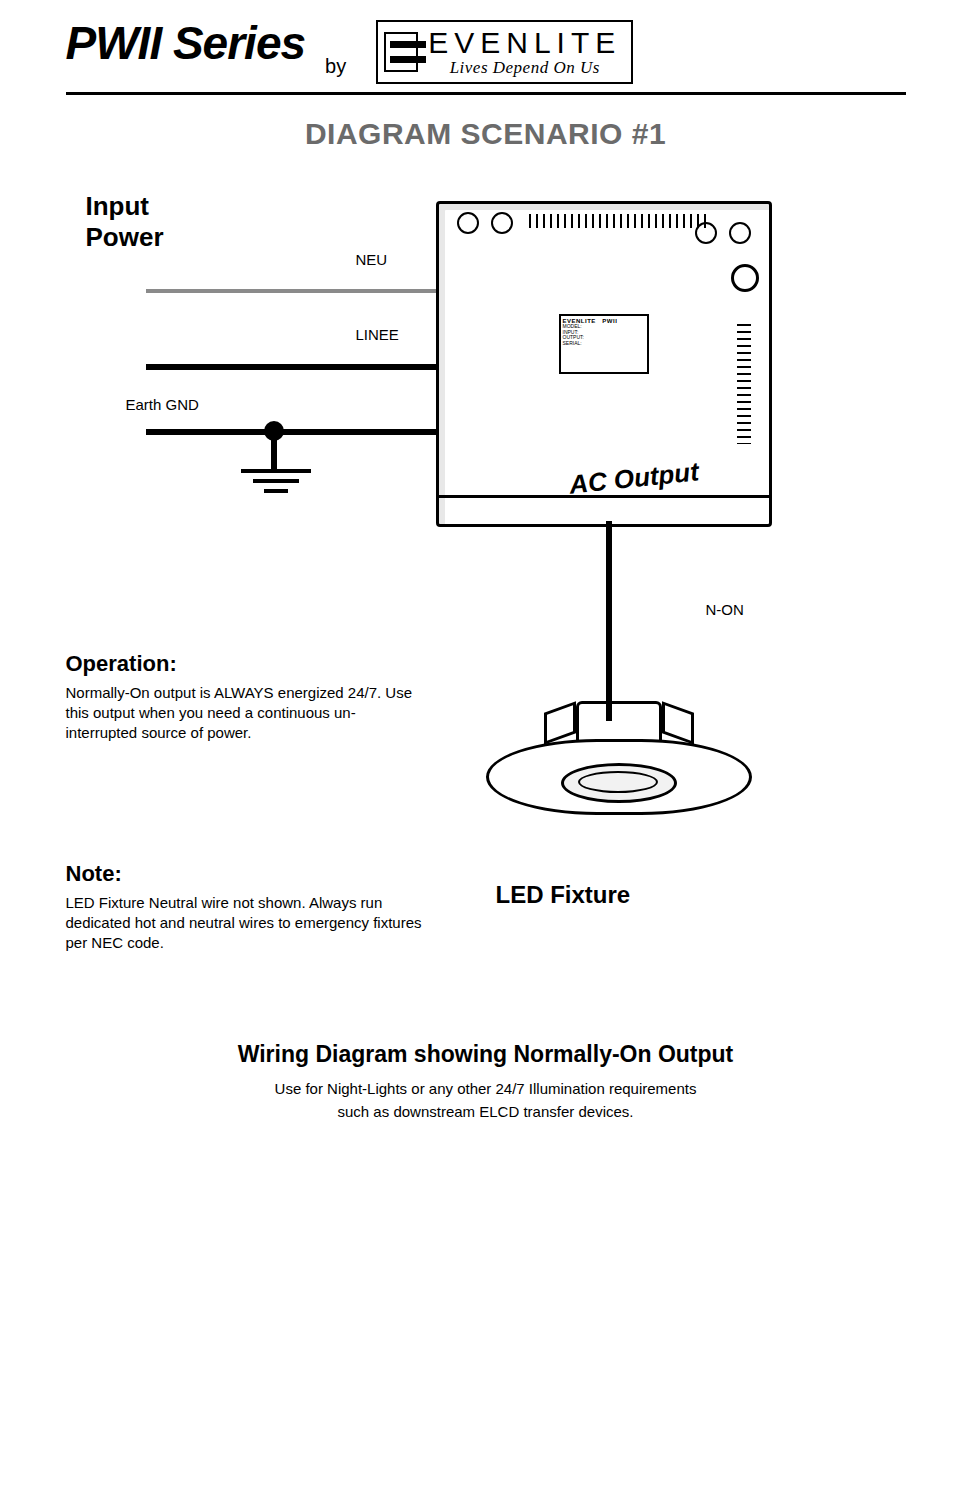PWII Series
by
EVENLITE
Lives Depend On Us
DIAGRAM SCENARIO #1
Input
Power
NEU
LINEE
Earth GND
N-ON
EVENLITE PWII
MODEL:
INPUT:
OUTPUT:
SERIAL:
AC Output
Operation:
Normally-On output is ALWAYS energized 24/7. Use this output when you need a continuous un-interrupted source of power.
Note:
LED Fixture Neutral wire not shown. Always run dedicated hot and neutral wires to emergency fixtures per NEC code.
LED Fixture
Wiring Diagram showing Normally-On Output
Use for Night-Lights or any other 24/7 Illumination requirements
such as downstream ELCD transfer devices.